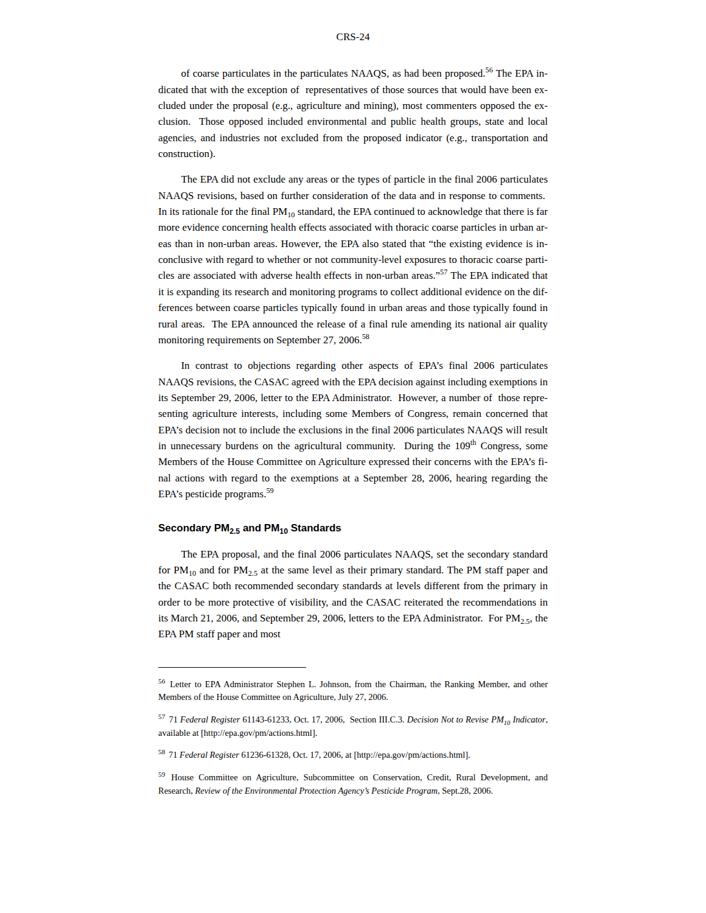CRS-24
of coarse particulates in the particulates NAAQS, as had been proposed.56 The EPA indicated that with the exception of representatives of those sources that would have been excluded under the proposal (e.g., agriculture and mining), most commenters opposed the exclusion. Those opposed included environmental and public health groups, state and local agencies, and industries not excluded from the proposed indicator (e.g., transportation and construction).
The EPA did not exclude any areas or the types of particle in the final 2006 particulates NAAQS revisions, based on further consideration of the data and in response to comments. In its rationale for the final PM10 standard, the EPA continued to acknowledge that there is far more evidence concerning health effects associated with thoracic coarse particles in urban areas than in non-urban areas. However, the EPA also stated that “the existing evidence is inconclusive with regard to whether or not community-level exposures to thoracic coarse particles are associated with adverse health effects in non-urban areas.”57 The EPA indicated that it is expanding its research and monitoring programs to collect additional evidence on the differences between coarse particles typically found in urban areas and those typically found in rural areas. The EPA announced the release of a final rule amending its national air quality monitoring requirements on September 27, 2006.58
In contrast to objections regarding other aspects of EPA’s final 2006 particulates NAAQS revisions, the CASAC agreed with the EPA decision against including exemptions in its September 29, 2006, letter to the EPA Administrator. However, a number of those representing agriculture interests, including some Members of Congress, remain concerned that EPA’s decision not to include the exclusions in the final 2006 particulates NAAQS will result in unnecessary burdens on the agricultural community. During the 109th Congress, some Members of the House Committee on Agriculture expressed their concerns with the EPA’s final actions with regard to the exemptions at a September 28, 2006, hearing regarding the EPA’s pesticide programs.59
Secondary PM2.5 and PM10 Standards
The EPA proposal, and the final 2006 particulates NAAQS, set the secondary standard for PM10 and for PM2.5 at the same level as their primary standard. The PM staff paper and the CASAC both recommended secondary standards at levels different from the primary in order to be more protective of visibility, and the CASAC reiterated the recommendations in its March 21, 2006, and September 29, 2006, letters to the EPA Administrator. For PM2.5, the EPA PM staff paper and most
56 Letter to EPA Administrator Stephen L. Johnson, from the Chairman, the Ranking Member, and other Members of the House Committee on Agriculture, July 27, 2006.
57 71 Federal Register 61143-61233, Oct. 17, 2006, Section III.C.3. Decision Not to Revise PM10 Indicator, available at [http://epa.gov/pm/actions.html].
58 71 Federal Register 61236-61328, Oct. 17, 2006, at [http://epa.gov/pm/actions.html].
59 House Committee on Agriculture, Subcommittee on Conservation, Credit, Rural Development, and Research, Review of the Environmental Protection Agency’s Pesticide Program, Sept.28, 2006.